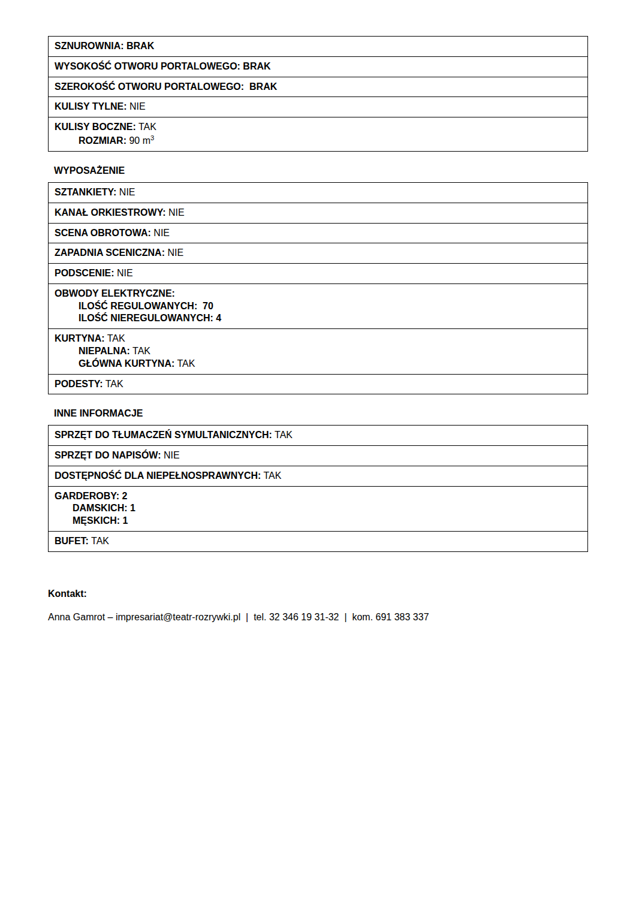| SZNUROWNIA: BRAK |
| WYSOKOŚĆ OTWORU PORTALOWEGO: BRAK |
| SZEROKOŚĆ OTWORU PORTALOWEGO: BRAK |
| KULISY TYLNE: NIE |
| KULISY BOCZNE: TAK ROZMIAR: 90 m 3 |
WYPOSAŻENIE
| SZTANKIETY: NIE |
| KANAŁ ORKIESTROWY: NIE |
| SCENA OBROTOWA: NIE |
| ZAPADNIA SCENICZNA: NIE |
| PODSCENIE: NIE |
| OBWODY ELEKTRYCZNE: ILOŚĆ REGULOWANYCH: 70 ILOŚĆ NIEREGULOWANYCH: 4 |
| KURTYNA: TAK NIEPALNA: TAK GŁÓWNA KURTYNA: TAK |
| PODESTY: TAK |
INNE INFORMACJE
| SPRZĘT DO TŁUMACZEŃ SYMULTANICZNYCH: TAK |
| SPRZĘT DO NAPISÓW: NIE |
| DOSTĘPNOŚĆ DLA NIEPEŁNOSPRAWNYCH: TAK |
| GARDEROBY: 2 DAMSKICH: 1 MĘSKICH: 1 |
| BUFET: TAK |
Kontakt:
Anna Gamrot – impresariat@teatr-rozrywki.pl | tel. 32 346 19 31-32 | kom. 691 383 337